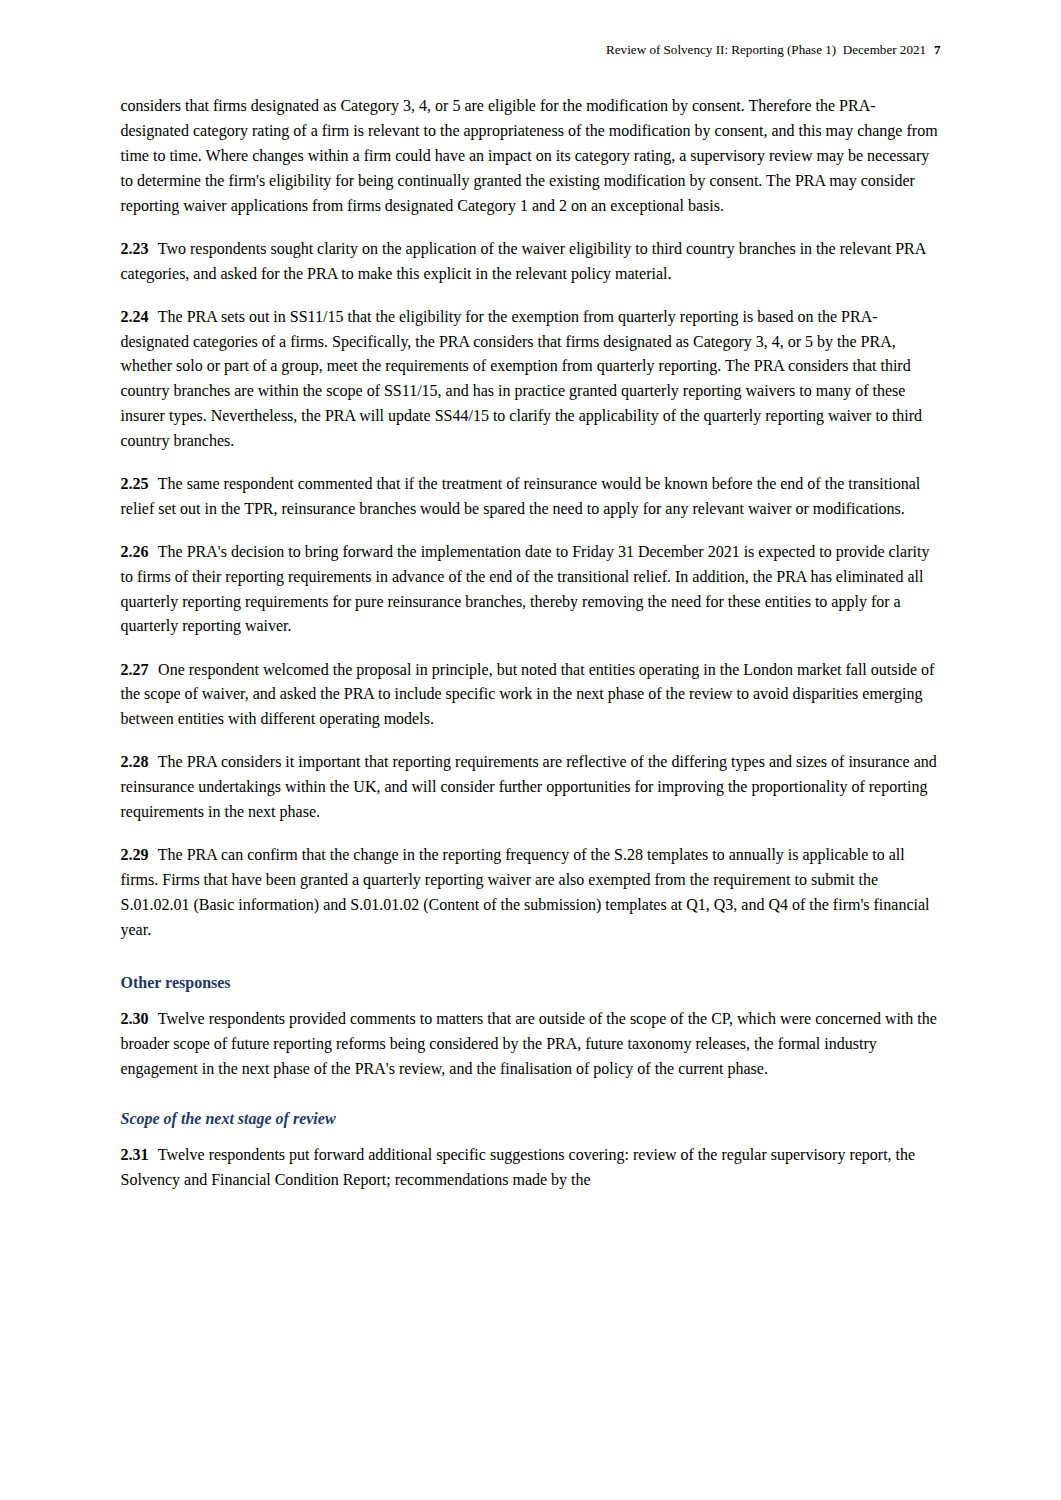Review of Solvency II: Reporting (Phase 1) December 20217
considers that firms designated as Category 3, 4, or 5 are eligible for the modification by consent. Therefore the PRA-designated category rating of a firm is relevant to the appropriateness of the modification by consent, and this may change from time to time. Where changes within a firm could have an impact on its category rating, a supervisory review may be necessary to determine the firm's eligibility for being continually granted the existing modification by consent. The PRA may consider reporting waiver applications from firms designated Category 1 and 2 on an exceptional basis.
2.23 Two respondents sought clarity on the application of the waiver eligibility to third country branches in the relevant PRA categories, and asked for the PRA to make this explicit in the relevant policy material.
2.24 The PRA sets out in SS11/15 that the eligibility for the exemption from quarterly reporting is based on the PRA-designated categories of a firms. Specifically, the PRA considers that firms designated as Category 3, 4, or 5 by the PRA, whether solo or part of a group, meet the requirements of exemption from quarterly reporting. The PRA considers that third country branches are within the scope of SS11/15, and has in practice granted quarterly reporting waivers to many of these insurer types. Nevertheless, the PRA will update SS44/15 to clarify the applicability of the quarterly reporting waiver to third country branches.
2.25 The same respondent commented that if the treatment of reinsurance would be known before the end of the transitional relief set out in the TPR, reinsurance branches would be spared the need to apply for any relevant waiver or modifications.
2.26 The PRA's decision to bring forward the implementation date to Friday 31 December 2021 is expected to provide clarity to firms of their reporting requirements in advance of the end of the transitional relief. In addition, the PRA has eliminated all quarterly reporting requirements for pure reinsurance branches, thereby removing the need for these entities to apply for a quarterly reporting waiver.
2.27 One respondent welcomed the proposal in principle, but noted that entities operating in the London market fall outside of the scope of waiver, and asked the PRA to include specific work in the next phase of the review to avoid disparities emerging between entities with different operating models.
2.28 The PRA considers it important that reporting requirements are reflective of the differing types and sizes of insurance and reinsurance undertakings within the UK, and will consider further opportunities for improving the proportionality of reporting requirements in the next phase.
2.29 The PRA can confirm that the change in the reporting frequency of the S.28 templates to annually is applicable to all firms. Firms that have been granted a quarterly reporting waiver are also exempted from the requirement to submit the S.01.02.01 (Basic information) and S.01.01.02 (Content of the submission) templates at Q1, Q3, and Q4 of the firm's financial year.
Other responses
2.30 Twelve respondents provided comments to matters that are outside of the scope of the CP, which were concerned with the broader scope of future reporting reforms being considered by the PRA, future taxonomy releases, the formal industry engagement in the next phase of the PRA's review, and the finalisation of policy of the current phase.
Scope of the next stage of review
2.31 Twelve respondents put forward additional specific suggestions covering: review of the regular supervisory report, the Solvency and Financial Condition Report; recommendations made by the